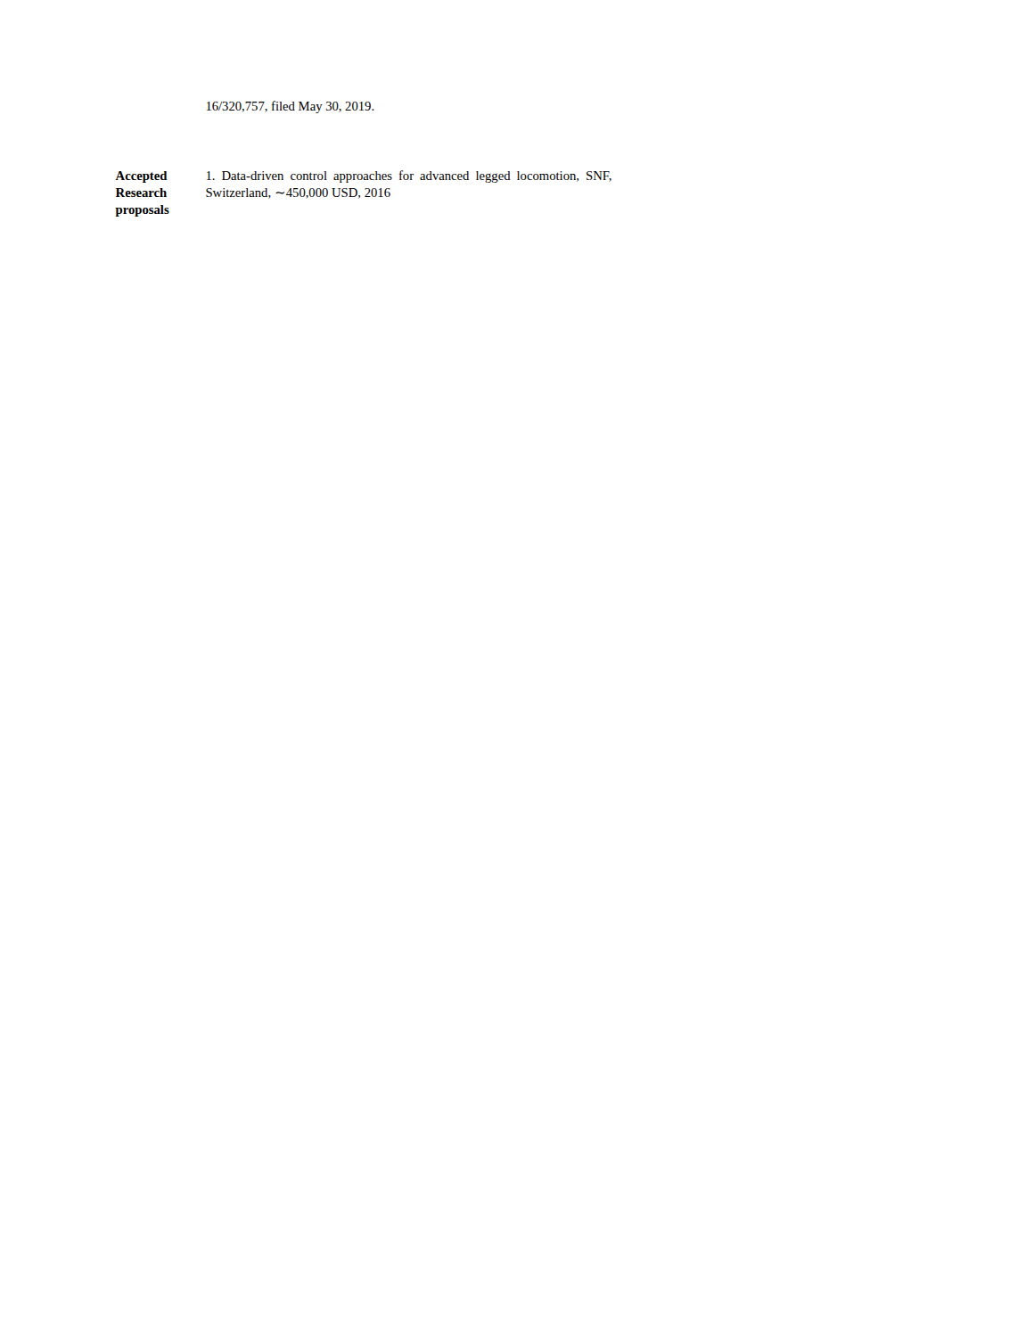16/320,757, filed May 30, 2019.
Accepted
Research
proposals
1. Data-driven control approaches for advanced legged locomotion, SNF, Switzerland, ∼450,000 USD, 2016